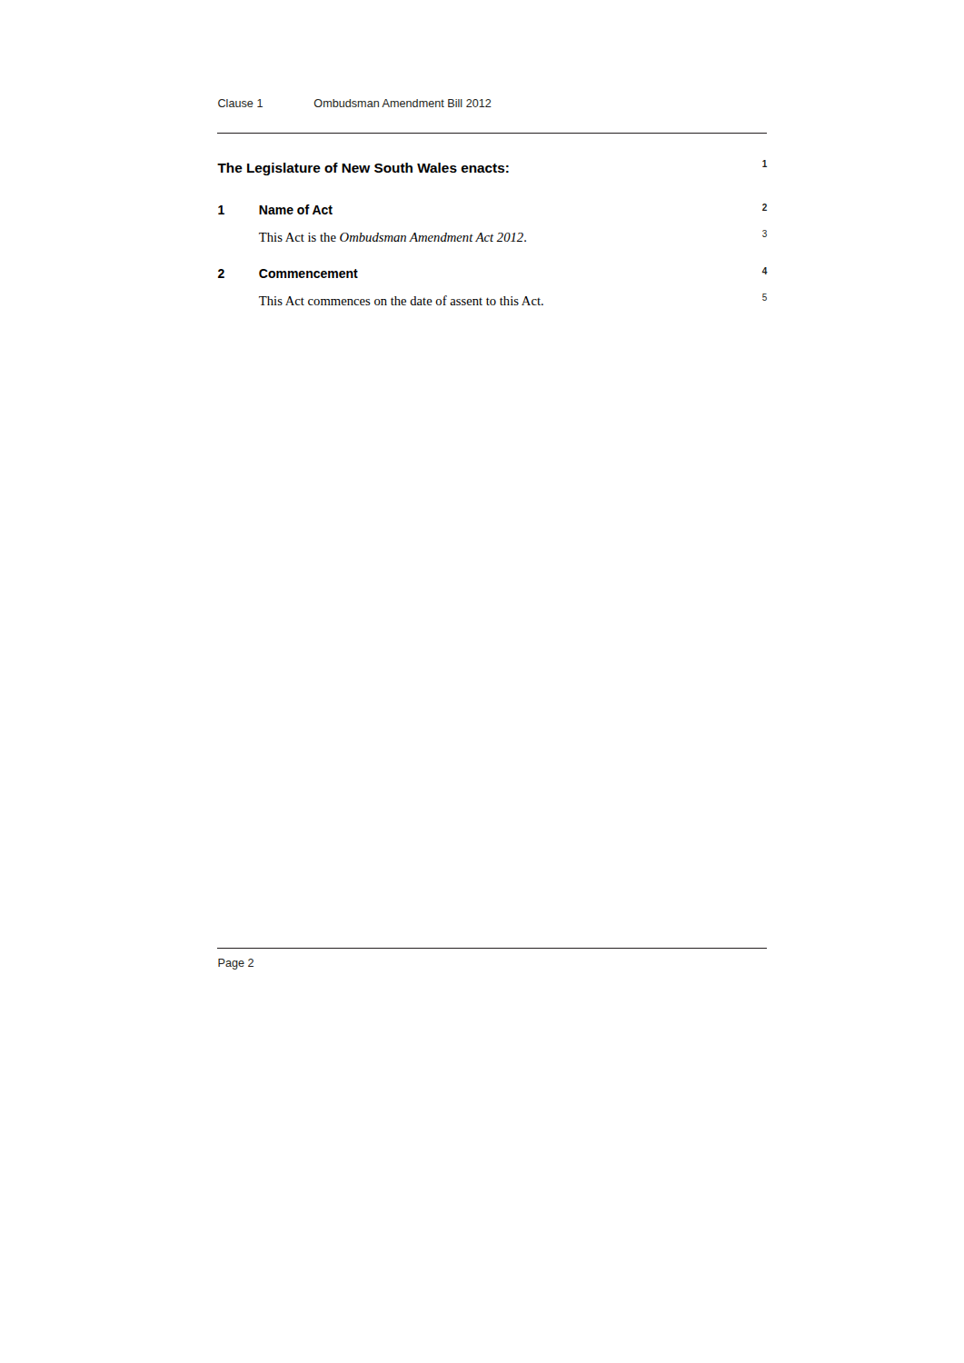Clause 1 Ombudsman Amendment Bill 2012
The Legislature of New South Wales enacts: 1
1
Name of Act 2
This Act is the Ombudsman Amendment Act 2012.3
2
Commencement 4
This Act commences on the date of assent to this Act.5
Page 2